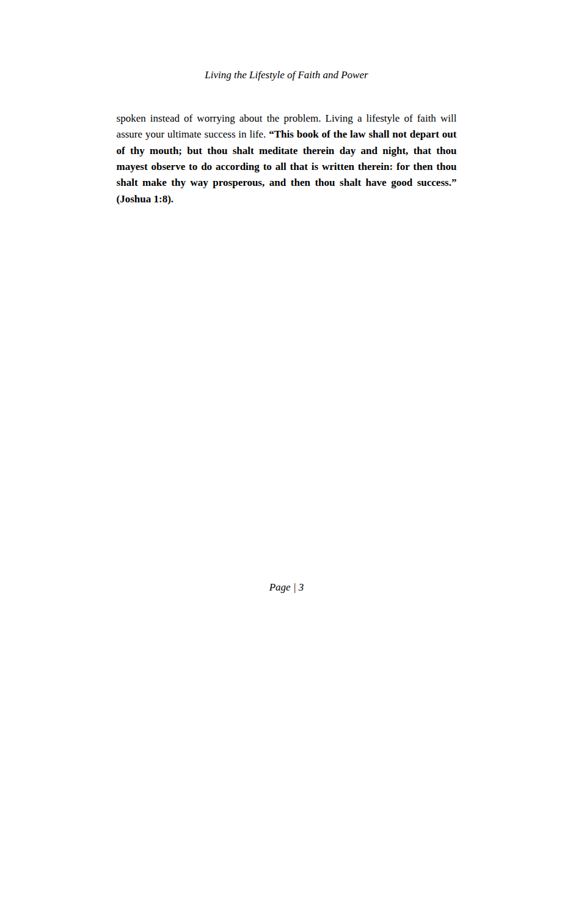Living the Lifestyle of Faith and Power
spoken instead of worrying about the problem. Living a lifestyle of faith will assure your ultimate success in life. “This book of the law shall not depart out of thy mouth; but thou shalt meditate therein day and night, that thou mayest observe to do according to all that is written therein: for then thou shalt make thy way prosperous, and then thou shalt have good success.” (Joshua 1:8).
Page | 3